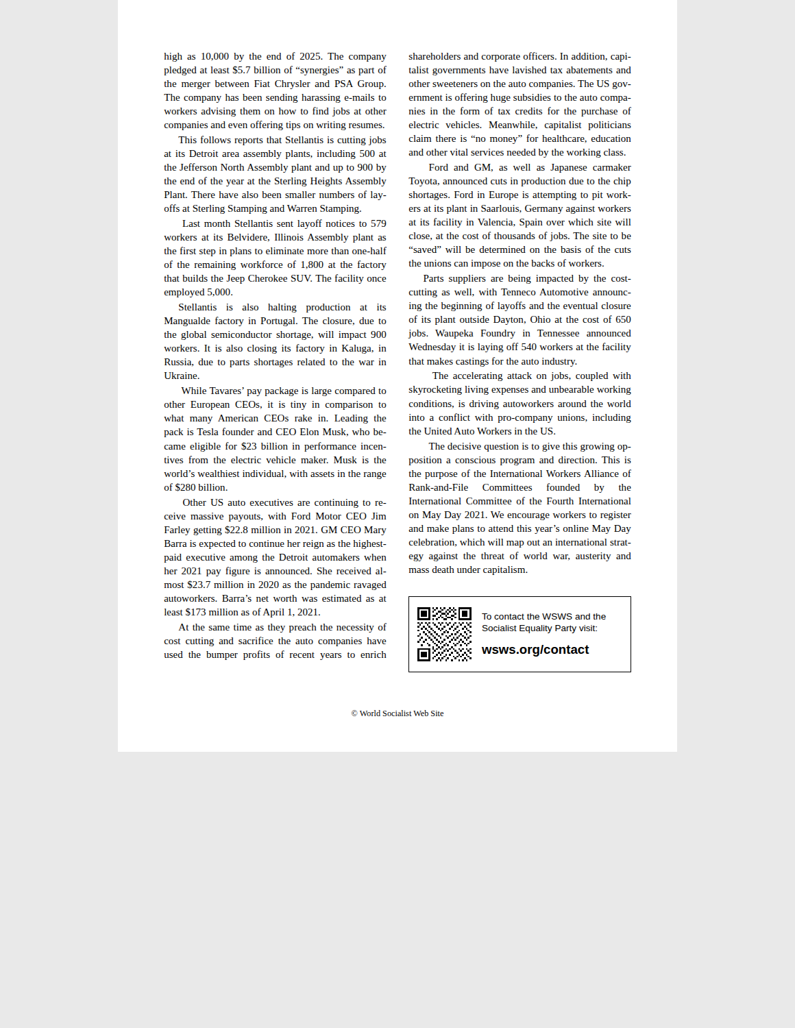high as 10,000 by the end of 2025. The company pledged at least $5.7 billion of “synergies” as part of the merger between Fiat Chrysler and PSA Group. The company has been sending harassing e-mails to workers advising them on how to find jobs at other companies and even offering tips on writing resumes.
This follows reports that Stellantis is cutting jobs at its Detroit area assembly plants, including 500 at the Jefferson North Assembly plant and up to 900 by the end of the year at the Sterling Heights Assembly Plant. There have also been smaller numbers of layoffs at Sterling Stamping and Warren Stamping.
Last month Stellantis sent layoff notices to 579 workers at its Belvidere, Illinois Assembly plant as the first step in plans to eliminate more than one-half of the remaining workforce of 1,800 at the factory that builds the Jeep Cherokee SUV. The facility once employed 5,000.
Stellantis is also halting production at its Mangualde factory in Portugal. The closure, due to the global semiconductor shortage, will impact 900 workers. It is also closing its factory in Kaluga, in Russia, due to parts shortages related to the war in Ukraine.
While Tavares’ pay package is large compared to other European CEOs, it is tiny in comparison to what many American CEOs rake in. Leading the pack is Tesla founder and CEO Elon Musk, who became eligible for $23 billion in performance incentives from the electric vehicle maker. Musk is the world’s wealthiest individual, with assets in the range of $280 billion.
Other US auto executives are continuing to receive massive payouts, with Ford Motor CEO Jim Farley getting $22.8 million in 2021. GM CEO Mary Barra is expected to continue her reign as the highest-paid executive among the Detroit automakers when her 2021 pay figure is announced. She received almost $23.7 million in 2020 as the pandemic ravaged autoworkers. Barra’s net worth was estimated as at least $173 million as of April 1, 2021.
At the same time as they preach the necessity of cost cutting and sacrifice the auto companies have used the bumper profits of recent years to enrich shareholders and corporate officers. In addition, capitalist governments have lavished tax abatements and other sweeteners on the auto companies. The US government is offering huge subsidies to the auto companies in the form of tax credits for the purchase of electric vehicles. Meanwhile, capitalist politicians claim there is “no money” for healthcare, education and other vital services needed by the working class.
Ford and GM, as well as Japanese carmaker Toyota, announced cuts in production due to the chip shortages. Ford in Europe is attempting to pit workers at its plant in Saarlouis, Germany against workers at its facility in Valencia, Spain over which site will close, at the cost of thousands of jobs. The site to be “saved” will be determined on the basis of the cuts the unions can impose on the backs of workers.
Parts suppliers are being impacted by the cost-cutting as well, with Tenneco Automotive announcing the beginning of layoffs and the eventual closure of its plant outside Dayton, Ohio at the cost of 650 jobs. Waupeka Foundry in Tennessee announced Wednesday it is laying off 540 workers at the facility that makes castings for the auto industry.
The accelerating attack on jobs, coupled with skyrocketing living expenses and unbearable working conditions, is driving autoworkers around the world into a conflict with pro-company unions, including the United Auto Workers in the US.
The decisive question is to give this growing opposition a conscious program and direction. This is the purpose of the International Workers Alliance of Rank-and-File Committees founded by the International Committee of the Fourth International on May Day 2021. We encourage workers to register and make plans to attend this year’s online May Day celebration, which will map out an international strategy against the threat of world war, austerity and mass death under capitalism.
To contact the WSWS and the Socialist Equality Party visit: wsws.org/contact
© World Socialist Web Site